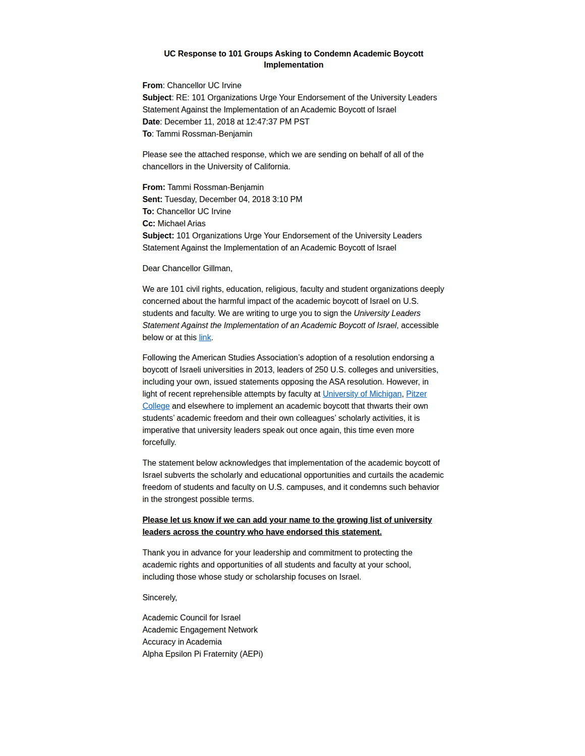UC Response to 101 Groups Asking to Condemn Academic Boycott Implementation
From: Chancellor UC Irvine Subject: RE: 101 Organizations Urge Your Endorsement of the University Leaders Statement Against the Implementation of an Academic Boycott of Israel Date: December 11, 2018 at 12:47:37 PM PST To: Tammi Rossman-Benjamin
Please see the attached response, which we are sending on behalf of all of the chancellors in the University of California.
From: Tammi Rossman-Benjamin Sent: Tuesday, December 04, 2018 3:10 PM To: Chancellor UC Irvine Cc: Michael Arias Subject: 101 Organizations Urge Your Endorsement of the University Leaders Statement Against the Implementation of an Academic Boycott of Israel
Dear Chancellor Gillman,
We are 101 civil rights, education, religious, faculty and student organizations deeply concerned about the harmful impact of the academic boycott of Israel on U.S. students and faculty. We are writing to urge you to sign the University Leaders Statement Against the Implementation of an Academic Boycott of Israel, accessible below or at this link.
Following the American Studies Association’s adoption of a resolution endorsing a boycott of Israeli universities in 2013, leaders of 250 U.S. colleges and universities, including your own, issued statements opposing the ASA resolution. However, in light of recent reprehensible attempts by faculty at University of Michigan, Pitzer College and elsewhere to implement an academic boycott that thwarts their own students’ academic freedom and their own colleagues’ scholarly activities, it is imperative that university leaders speak out once again, this time even more forcefully.
The statement below acknowledges that implementation of the academic boycott of Israel subverts the scholarly and educational opportunities and curtails the academic freedom of students and faculty on U.S. campuses, and it condemns such behavior in the strongest possible terms.
Please let us know if we can add your name to the growing list of university leaders across the country who have endorsed this statement.
Thank you in advance for your leadership and commitment to protecting the academic rights and opportunities of all students and faculty at your school, including those whose study or scholarship focuses on Israel.
Sincerely,
Academic Council for Israel Academic Engagement Network Accuracy in Academia Alpha Epsilon Pi Fraternity (AEPi)